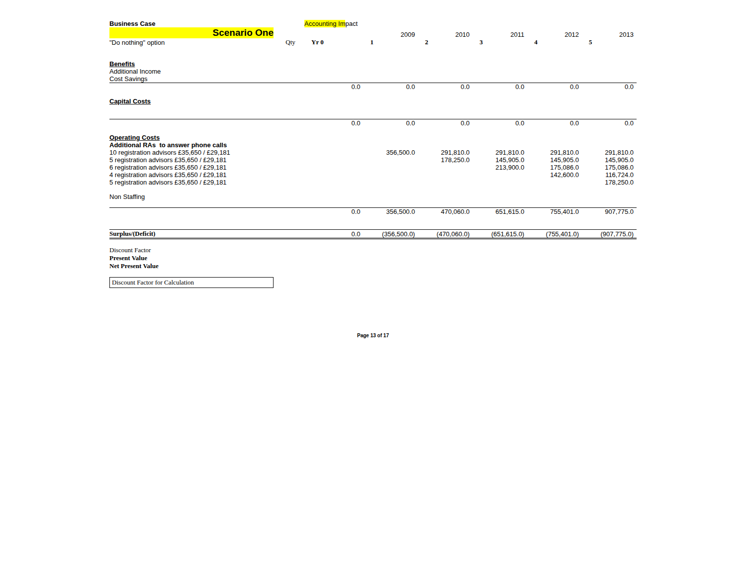| Business Case | | Accounting Im pact | | | | | |
| Scenario One | | | 2009 | 2010 | 2011 | 2012 | 2013 |
| "Do nothing" option | Qty | Yr 0 | 1 | 2 | 3 | 4 | 5 |
| Benefits | |
| Additional Income | |
| Cost Savings | |
| | | 0.0 | 0.0 | 0.0 | 0.0 | 0.0 | 0.0 |
| Capital Costs | |
| | | 0.0 | 0.0 | 0.0 | 0.0 | 0.0 | 0.0 |
| Operating Costs | |
| Additional RAs to answer phone calls | |
| 10 registration advisors £35,650 / £29,181 | | | 356,500.0 | 291,810.0 | 291,810.0 | 291,810.0 | 291,810.0 |
| 5 registration advisors £35,650 / £29,181 | | | | 178,250.0 | 145,905.0 | 145,905.0 | 145,905.0 |
| 6 registration advisors £35,650 / £29,181 | | | | | 213,900.0 | 175,086.0 | 175,086.0 |
| 4 registration advisors £35,650 / £29,181 | | | | | | 142,600.0 | 116,724.0 |
| 5 registration advisors £35,650 / £29,181 | | | | | | | 178,250.0 |
| Non Staffing | |
| | | 0.0 | 356,500.0 | 470,060.0 | 651,615.0 | 755,401.0 | 907,775.0 |
| Surplus/(Deficit) | | 0.0 | (356,500.0) | (470,060.0) | (651,615.0) | (755,401.0) | (907,775.0) |
| Discount Factor | |
| Present Value | |
| Net Present Value | |
| Discount Factor for Calculation | |
Page 13 of 17